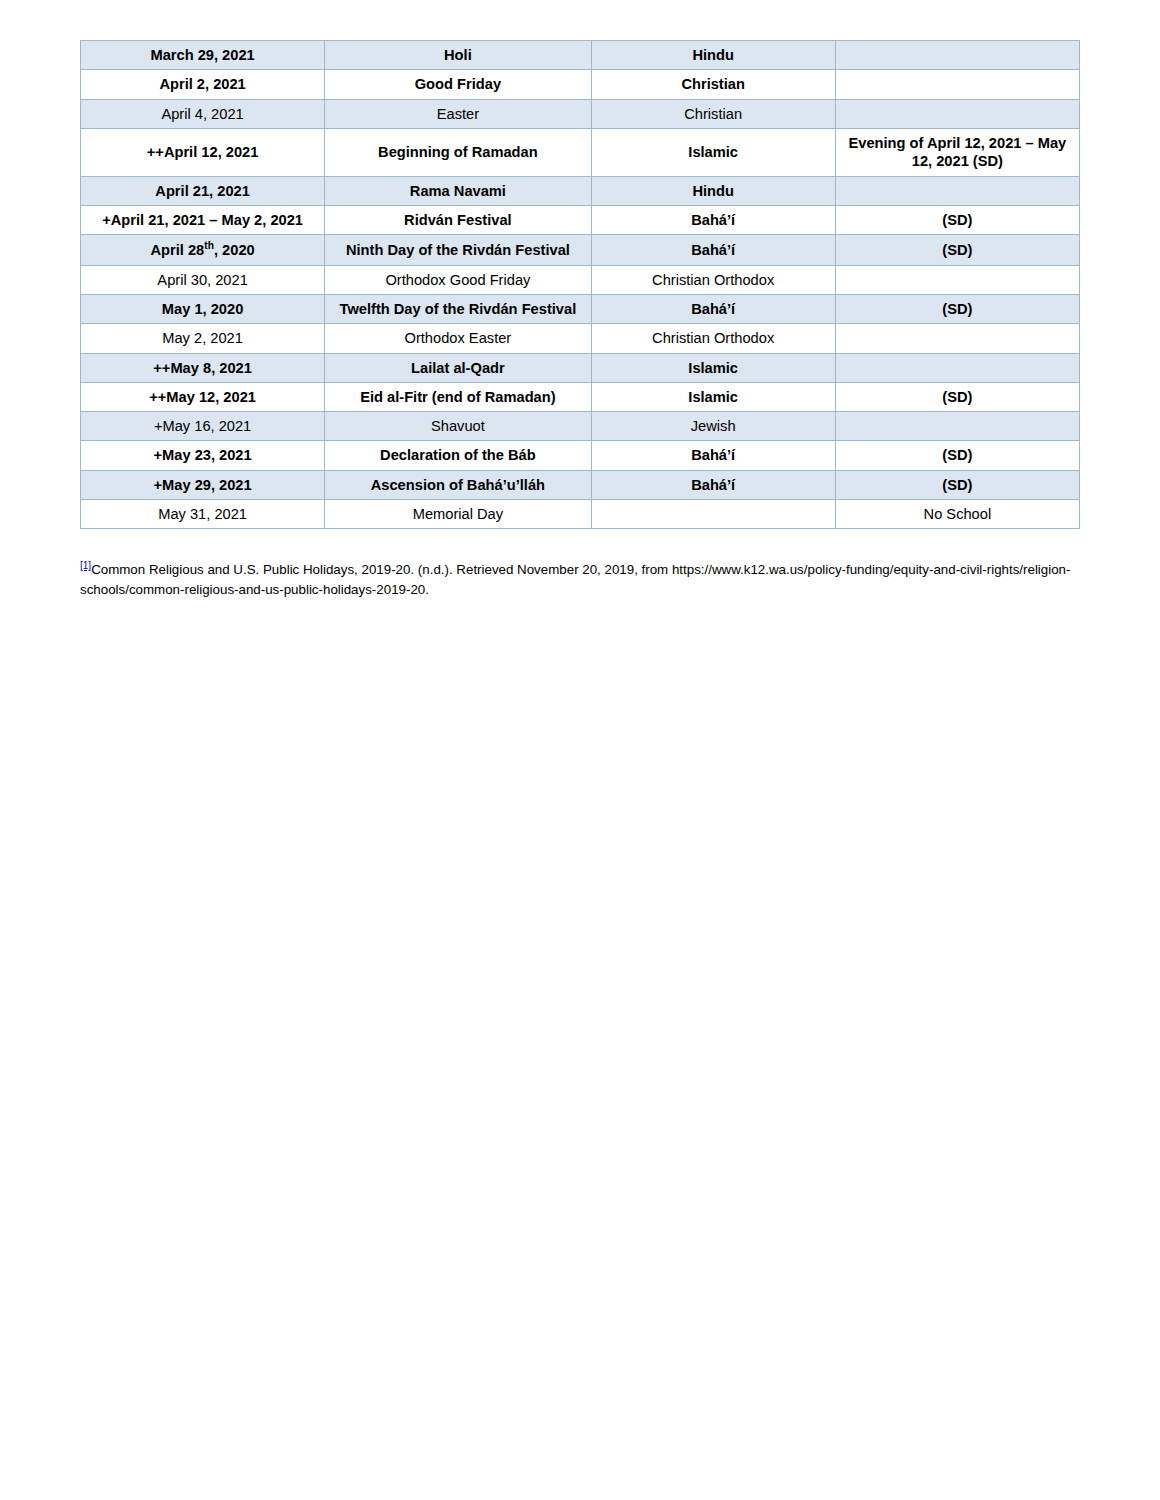| March 29, 2021 | Holi | Hindu | |
| April 2, 2021 | Good Friday | Christian | |
| April 4, 2021 | Easter | Christian | |
| ++April 12, 2021 | Beginning of Ramadan | Islamic | Evening of April 12, 2021 – May 12, 2021 (SD) |
| April 21, 2021 | Rama Navami | Hindu | |
| +April 21, 2021 – May 2, 2021 | Ridván Festival | Bahá’í | (SD) |
| April 28 th , 2020 | Ninth Day of the Rivdán Festival | Bahá’í | (SD) |
| April 30, 2021 | Orthodox Good Friday | Christian Orthodox | |
| May 1, 2020 | Twelfth Day of the Rivdán Festival | Bahá’í | (SD) |
| May 2, 2021 | Orthodox Easter | Christian Orthodox | |
| ++May 8, 2021 | Lailat al-Qadr | Islamic | |
| ++May 12, 2021 | Eid al-Fitr (end of Ramadan) | Islamic | (SD) |
| +May 16, 2021 | Shavuot | Jewish | |
| +May 23, 2021 | Declaration of the Báb | Bahá’í | (SD) |
| +May 29, 2021 | Ascension of Bahá’u’lláh | Bahá’í | (SD) |
| May 31, 2021 | Memorial Day | | No School |
[1] Common Religious and U.S. Public Holidays, 2019-20. (n.d.). Retrieved November 20, 2019, from https://www.k12.wa.us/policy-funding/equity-and-civil-rights/religion-schools/common-religious-and-us-public-holidays-2019-20.